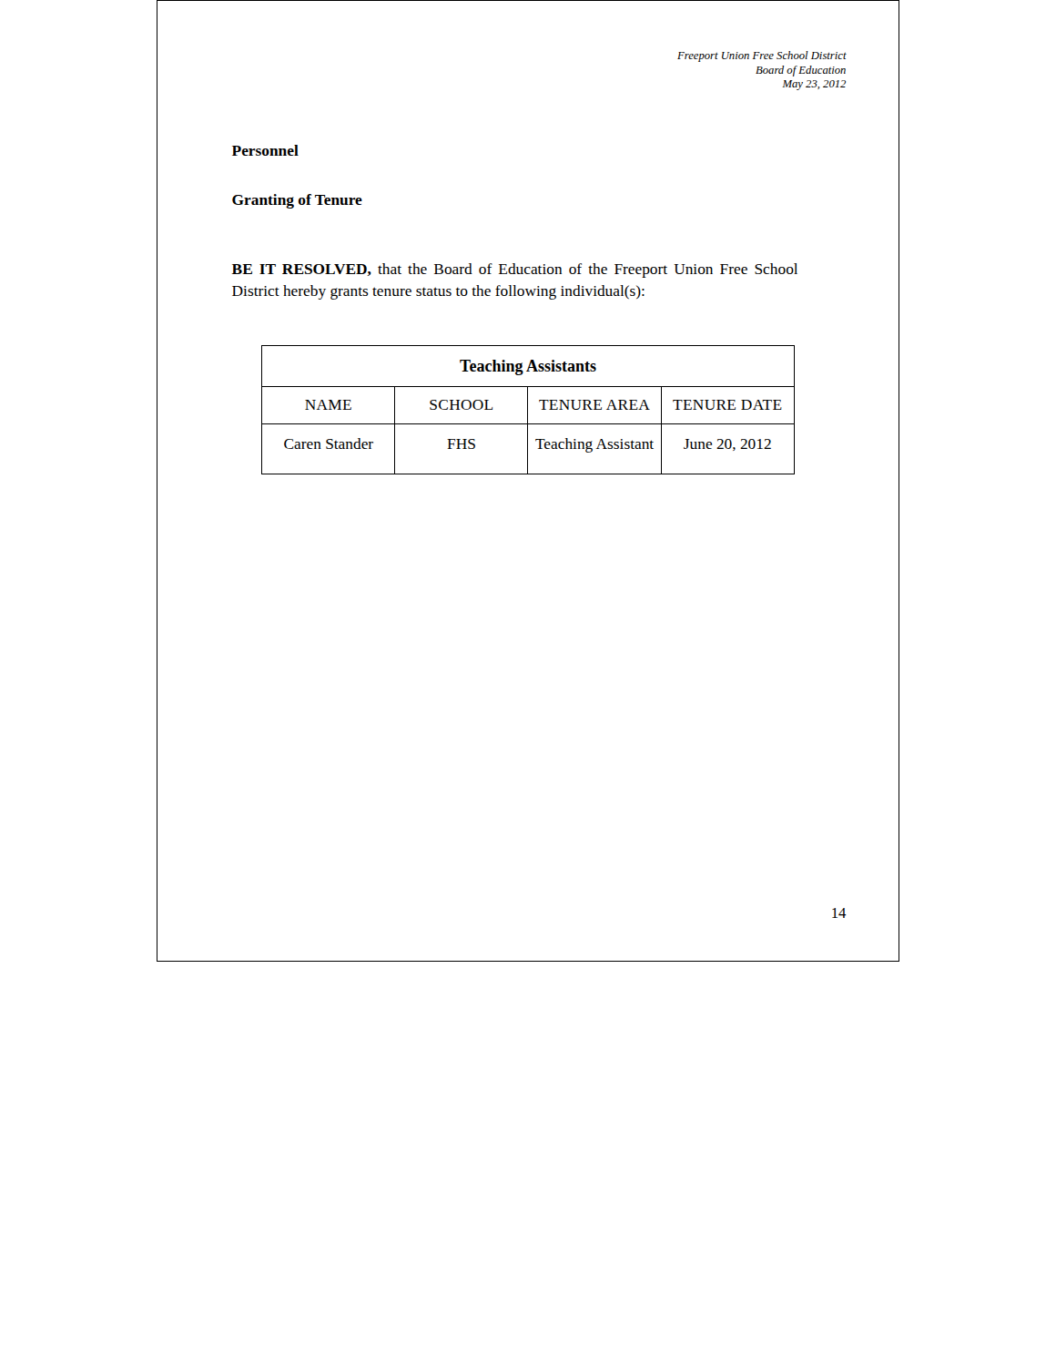Freeport Union Free School District
Board of Education
May 23, 2012
Personnel
Granting of Tenure
BE IT RESOLVED, that the Board of Education of the Freeport Union Free School District hereby grants tenure status to the following individual(s):
| Teaching Assistants |
| --- |
| NAME | SCHOOL | TENURE AREA | TENURE DATE |
| Caren Stander | FHS | Teaching Assistant | June 20, 2012 |
14